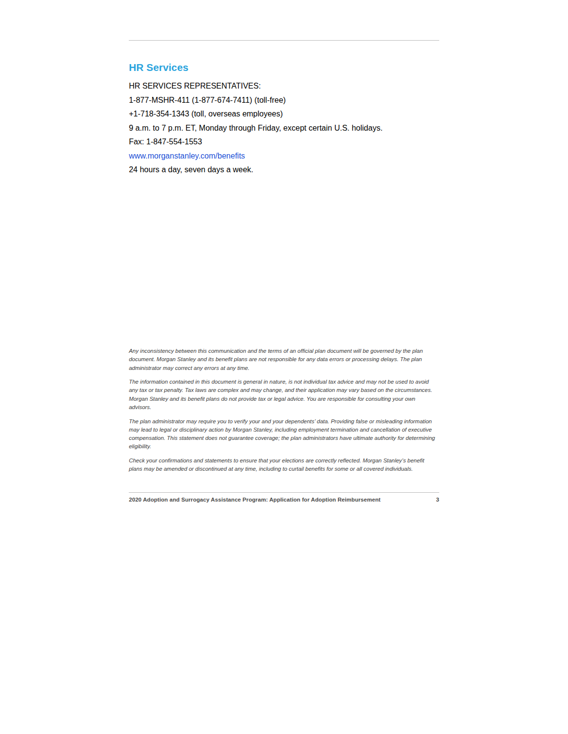HR Services
HR SERVICES REPRESENTATIVES:
1-877-MSHR-411 (1-877-674-7411) (toll-free)
+1-718-354-1343 (toll, overseas employees)
9 a.m. to 7 p.m. ET, Monday through Friday, except certain U.S. holidays.
Fax: 1-847-554-1553
www.morganstanley.com/benefits
24 hours a day, seven days a week.
Any inconsistency between this communication and the terms of an official plan document will be governed by the plan document. Morgan Stanley and its benefit plans are not responsible for any data errors or processing delays. The plan administrator may correct any errors at any time.
The information contained in this document is general in nature, is not individual tax advice and may not be used to avoid any tax or tax penalty. Tax laws are complex and may change, and their application may vary based on the circumstances. Morgan Stanley and its benefit plans do not provide tax or legal advice. You are responsible for consulting your own advisors.
The plan administrator may require you to verify your and your dependents’ data. Providing false or misleading information may lead to legal or disciplinary action by Morgan Stanley, including employment termination and cancellation of executive compensation. This statement does not guarantee coverage; the plan administrators have ultimate authority for determining eligibility.
Check your confirmations and statements to ensure that your elections are correctly reflected. Morgan Stanley’s benefit plans may be amended or discontinued at any time, including to curtail benefits for some or all covered individuals.
2020 Adoption and Surrogacy Assistance Program: Application for Adoption Reimbursement 3